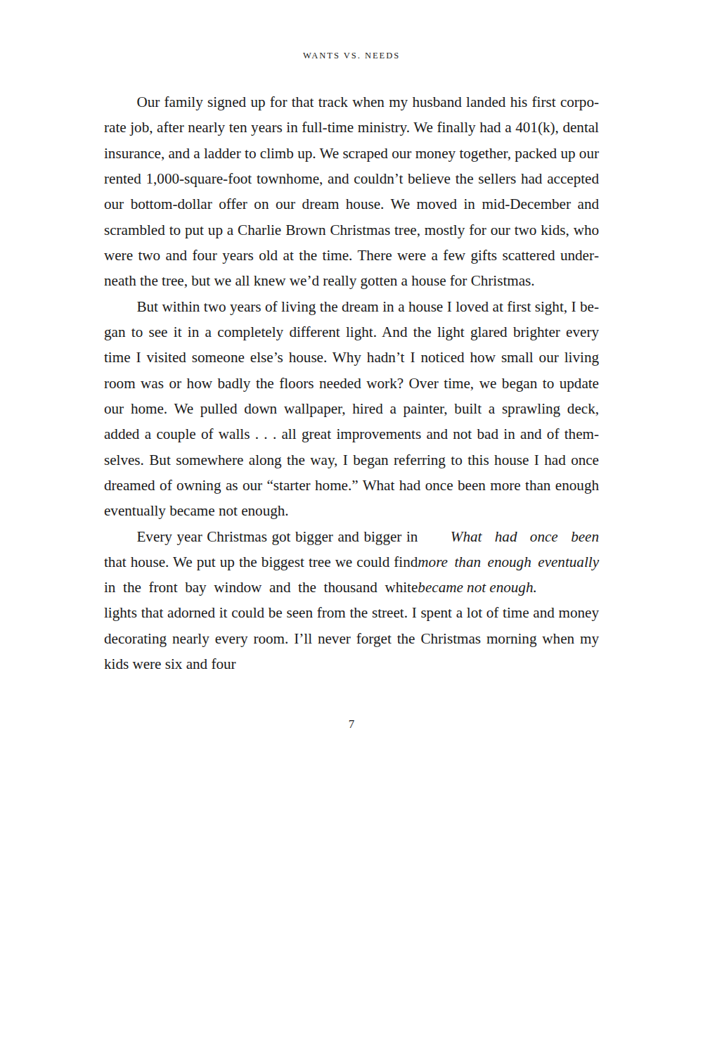Wants vs. Needs
Our family signed up for that track when my husband landed his first corporate job, after nearly ten years in full-time ministry. We finally had a 401(k), dental insurance, and a ladder to climb up. We scraped our money together, packed up our rented 1,000-square-foot townhome, and couldn’t believe the sellers had accepted our bottom-dollar offer on our dream house. We moved in mid-December and scrambled to put up a Charlie Brown Christmas tree, mostly for our two kids, who were two and four years old at the time. There were a few gifts scattered underneath the tree, but we all knew we’d really gotten a house for Christmas.
But within two years of living the dream in a house I loved at first sight, I began to see it in a completely different light. And the light glared brighter every time I visited someone else’s house. Why hadn’t I noticed how small our living room was or how badly the floors needed work? Over time, we began to update our home. We pulled down wallpaper, hired a painter, built a sprawling deck, added a couple of walls . . . all great improvements and not bad in and of themselves. But somewhere along the way, I began referring to this house I had once dreamed of owning as our “starter home.” What had once been more than enough eventually became not enough.
What had once been more than enough eventually became not enough.
Every year Christmas got bigger and bigger in that house. We put up the biggest tree we could find in the front bay window and the thousand white lights that adorned it could be seen from the street. I spent a lot of time and money decorating nearly every room. I’ll never forget the Christmas morning when my kids were six and four
7